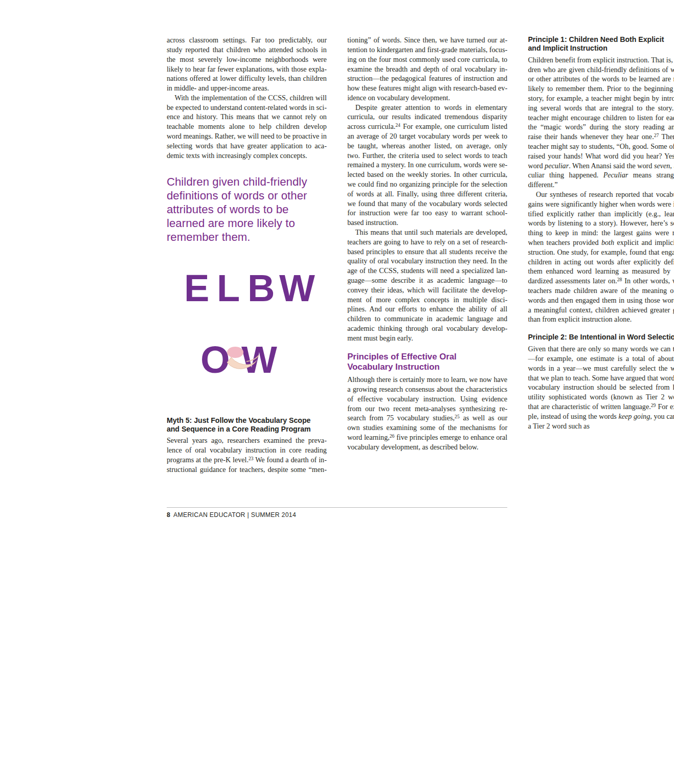across classroom settings. Far too predictably, our study reported that children who attended schools in the most severely low-income neighborhoods were likely to hear far fewer explanations, with those explanations offered at lower difficulty levels, than children in middle- and upper-income areas.
With the implementation of the CCSS, children will be expected to understand content-related words in science and history. This means that we cannot rely on teachable moments alone to help children develop word meanings. Rather, we will need to be proactive in selecting words that have greater application to academic texts with increasingly complex concepts.
Children given child-friendly definitions of words or other attributes of words to be learned are more likely to remember them.
E L B W O W
Myth 5: Just Follow the Vocabulary Scope
and Sequence in a Core Reading Program
Several years ago, researchers examined the prevalence of oral vocabulary instruction in core reading programs at the pre-K level.23 We found a dearth of instructional guidance for teachers, despite some “mentioning” of words. Since then, we have turned our attention to kindergarten and first-grade materials, focusing on the four most commonly used core curricula, to examine the breadth and depth of oral vocabulary instruction—the pedagogical features of instruction and how these features might align with research-based evidence on vocabulary development.
Despite greater attention to words in elementary curricula, our results indicated tremendous disparity across curricula.24 For example, one curriculum listed an average of 20 target vocabulary words per week to be taught, whereas another listed, on average, only two. Further, the criteria used to select words to teach remained a mystery. In one curriculum, words were selected based on the weekly stories. In other curricula, we could find no organizing principle for the selection of words at all. Finally, using three different criteria, we found that many of the vocabulary words selected for instruction were far too easy to warrant school-based instruction.
This means that until such materials are developed, teachers are going to have to rely on a set of research-based principles to ensure that all students receive the quality of oral vocabulary instruction they need. In the age of the CCSS, students will need a specialized language—some describe it as academic language—to convey their ideas, which will facilitate the development of more complex concepts in multiple disciplines. And our efforts to enhance the ability of all children to communicate in academic language and academic thinking through oral vocabulary development must begin early.
Principles of Effective Oral
Vocabulary Instruction
Although there is certainly more to learn, we now have a growing research consensus about the characteristics of effective vocabulary instruction. Using evidence from our two recent meta-analyses synthesizing research from 75 vocabulary studies,25 as well as our own studies examining some of the mechanisms for word learning,26 five principles emerge to enhance oral vocabulary development, as described below.
Principle 1: Children Need Both Explicit
and Implicit Instruction
Children benefit from explicit instruction. That is, children who are given child-friendly definitions of words or other attributes of the words to be learned are more likely to remember them. Prior to the beginning of a story, for example, a teacher might begin by introducing several words that are integral to the story. The teacher might encourage children to listen for each of the “magic words” during the story reading and to raise their hands whenever they hear one.27 Then the teacher might say to students, “Oh, good. Some of you raised your hands! What word did you hear? Yes, the word peculiar. When Anansi said the word seven, a peculiar thing happened. Peculiar means strange or different.”
Our syntheses of research reported that vocabulary gains were significantly higher when words were identified explicitly rather than implicitly (e.g., learning words by listening to a story). However, here’s something to keep in mind: the largest gains were made when teachers provided both explicit and implicit instruction. One study, for example, found that engaging children in acting out words after explicitly defining them enhanced word learning as measured by standardized assessments later on.28 In other words, when teachers made children aware of the meaning of the words and then engaged them in using those words in a meaningful context, children achieved greater gains than from explicit instruction alone.
Principle 2: Be Intentional in Word Selection
Given that there are only so many words we can teach—for example, one estimate is a total of about 400 words in a year—we must carefully select the words that we plan to teach. Some have argued that words for vocabulary instruction should be selected from high-utility sophisticated words (known as Tier 2 words) that are characteristic of written language.29 For example, instead of using the words keep going, you can use a Tier 2 word such as
8 American Educator | Summer 2014